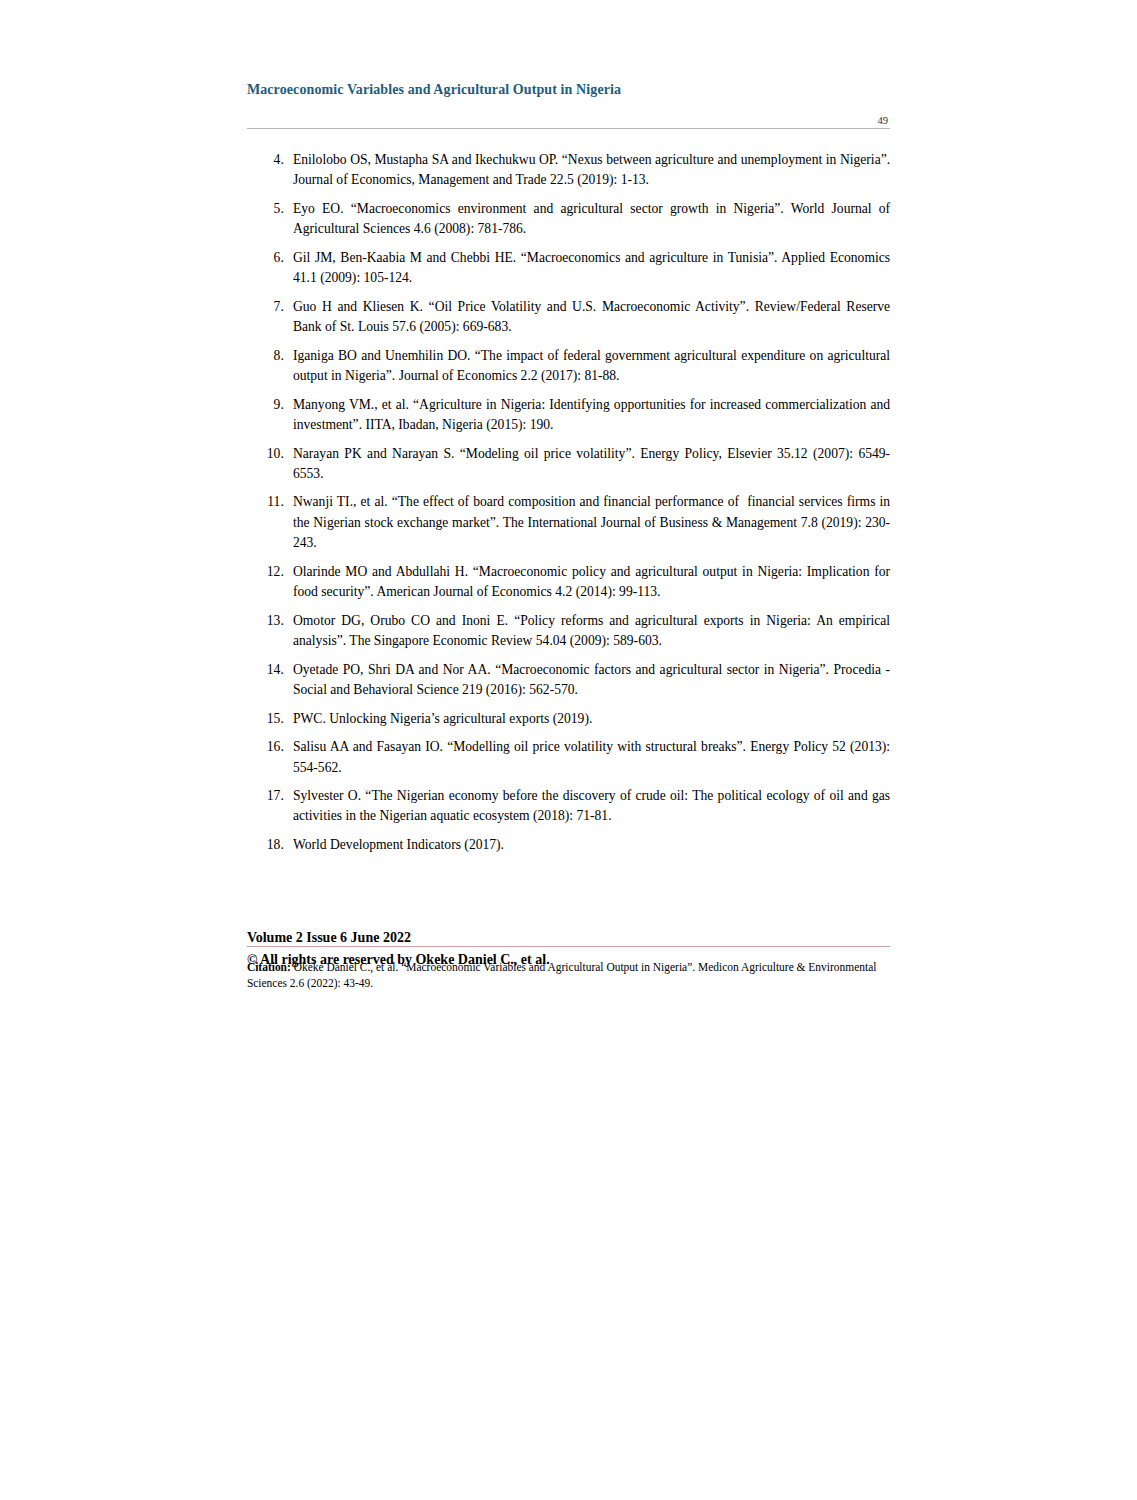Macroeconomic Variables and Agricultural Output in Nigeria
49
Enilolobo OS, Mustapha SA and Ikechukwu OP. “Nexus between agriculture and unemployment in Nigeria”. Journal of Economics, Management and Trade 22.5 (2019): 1-13.
Eyo EO. “Macroeconomics environment and agricultural sector growth in Nigeria”. World Journal of Agricultural Sciences 4.6 (2008): 781-786.
Gil JM, Ben-Kaabia M and Chebbi HE. “Macroeconomics and agriculture in Tunisia”. Applied Economics 41.1 (2009): 105-124.
Guo H and Kliesen K. “Oil Price Volatility and U.S. Macroeconomic Activity”. Review/Federal Reserve Bank of St. Louis 57.6 (2005): 669-683.
Iganiga BO and Unemhilin DO. “The impact of federal government agricultural expenditure on agricultural output in Nigeria”. Journal of Economics 2.2 (2017): 81-88.
Manyong VM., et al. “Agriculture in Nigeria: Identifying opportunities for increased commercialization and investment”. IITA, Ibadan, Nigeria (2015): 190.
Narayan PK and Narayan S. “Modeling oil price volatility”. Energy Policy, Elsevier 35.12 (2007): 6549-6553.
Nwanji TI., et al. “The effect of board composition and financial performance of financial services firms in the Nigerian stock exchange market”. The International Journal of Business & Management 7.8 (2019): 230-243.
Olarinde MO and Abdullahi H. “Macroeconomic policy and agricultural output in Nigeria: Implication for food security”. American Journal of Economics 4.2 (2014): 99-113.
Omotor DG, Orubo CO and Inoni E. “Policy reforms and agricultural exports in Nigeria: An empirical analysis”. The Singapore Economic Review 54.04 (2009): 589-603.
Oyetade PO, Shri DA and Nor AA. “Macroeconomic factors and agricultural sector in Nigeria”. Procedia -Social and Behavioral Science 219 (2016): 562-570.
PWC. Unlocking Nigeria’s agricultural exports (2019).
Salisu AA and Fasayan IO. “Modelling oil price volatility with structural breaks”. Energy Policy 52 (2013): 554-562.
Sylvester O. “The Nigerian economy before the discovery of crude oil: The political ecology of oil and gas activities in the Nigerian aquatic ecosystem (2018): 71-81.
World Development Indicators (2017).
Volume 2 Issue 6 June 2022
© All rights are reserved by Okeke Daniel C., et al.
Citation: Okeke Daniel C., et al. “Macroeconomic Variables and Agricultural Output in Nigeria”. Medicon Agriculture & Environmental Sciences 2.6 (2022): 43-49.